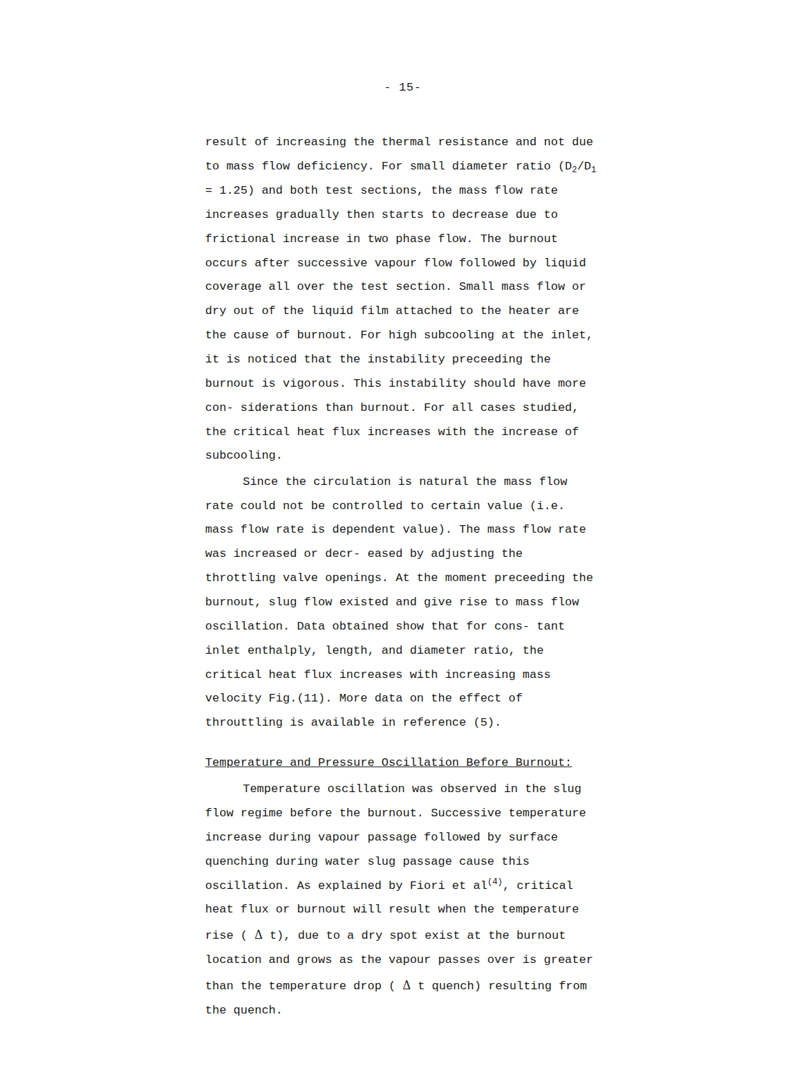- 15-
result of increasing the thermal resistance and not due to mass flow deficiency. For small diameter ratio (D2/D1 = 1.25) and both test sections, the mass flow rate increases gradually then starts to decrease due to frictional increase in two phase flow. The burnout occurs after successive vapour flow followed by liquid coverage all over the test section. Small mass flow or dry out of the liquid film attached to the heater are the cause of burnout. For high subcooling at the inlet, it is noticed that the instability preceeding the burnout is vigorous. This instability should have more con- siderations than burnout. For all cases studied, the critical heat flux increases with the increase of subcooling.
Since the circulation is natural the mass flow rate could not be controlled to certain value (i.e. mass flow rate is dependent value). The mass flow rate was increased or decr- eased by adjusting the throttling valve openings. At the moment preceeding the burnout, slug flow existed and give rise to mass flow oscillation. Data obtained show that for cons- tant inlet enthalply, length, and diameter ratio, the critical heat flux increases with increasing mass velocity Fig.(11). More data on the effect of throuttling is available in reference (5).
Temperature and Pressure Oscillation Before Burnout:
Temperature oscillation was observed in the slug flow regime before the burnout. Successive temperature increase during vapour passage followed by surface quenching during water slug passage cause this oscillation. As explained by Fiori et al(4), critical heat flux or burnout will result when the temperature rise ( Δ t), due to a dry spot exist at the burnout location and grows as the vapour passes over is greater than the temperature drop ( Δ t quench) resulting from the quench.